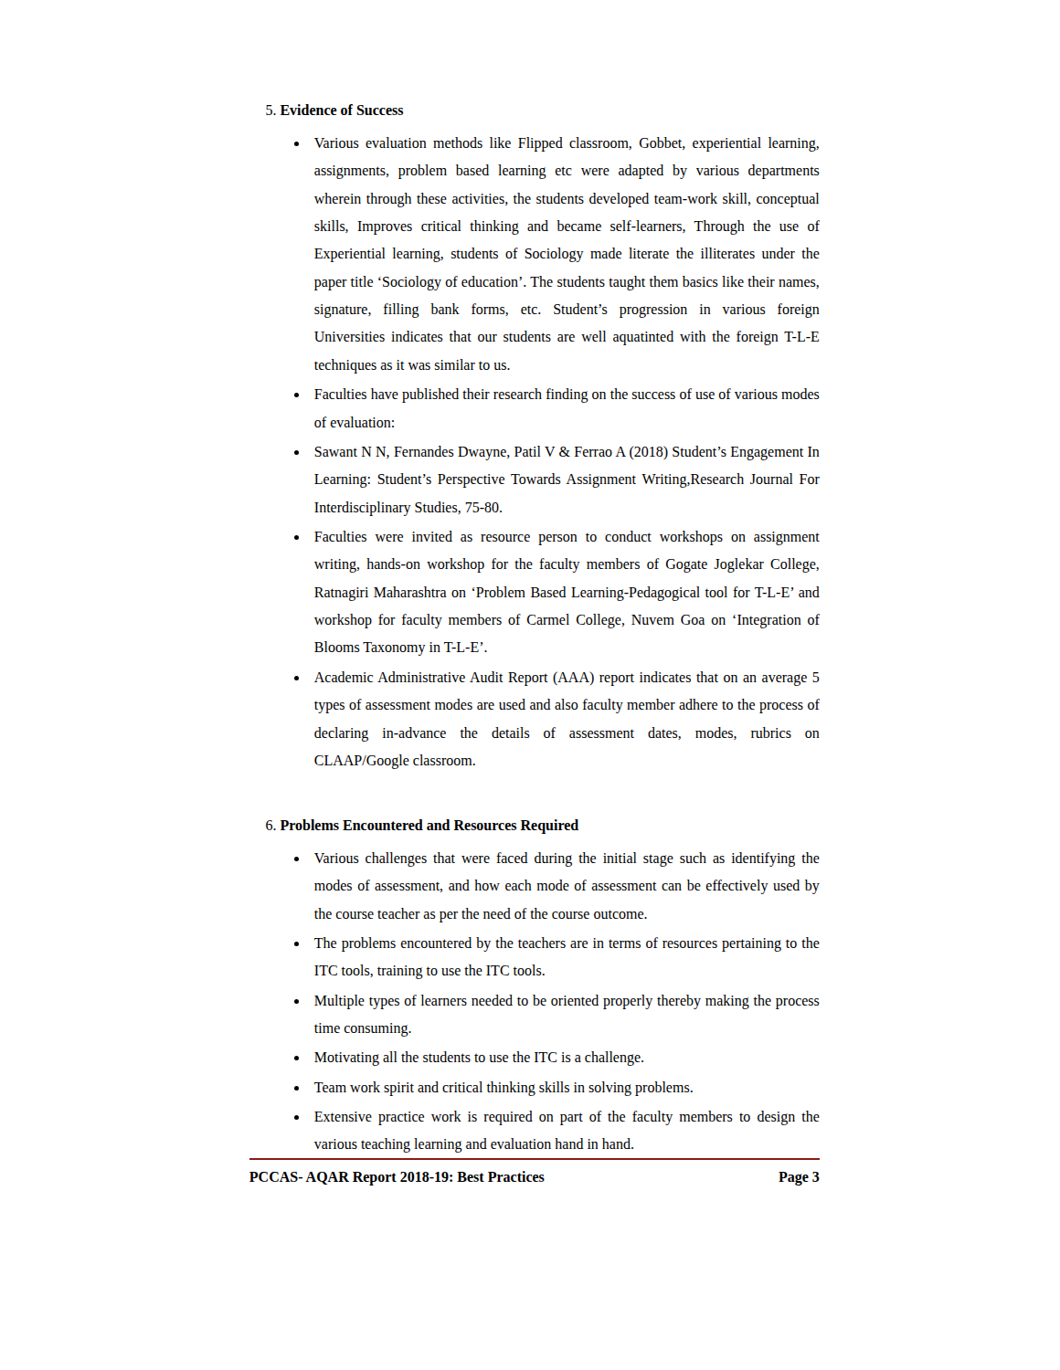Evidence of Success
Various evaluation methods like Flipped classroom, Gobbet, experiential learning, assignments, problem based learning etc were adapted by various departments wherein through these activities, the students developed team-work skill, conceptual skills, Improves critical thinking and became self-learners, Through the use of Experiential learning, students of Sociology made literate the illiterates under the paper title ‘Sociology of education’. The students taught them basics like their names, signature, filling bank forms, etc. Student’s progression in various foreign Universities indicates that our students are well aquatinted with the foreign T-L-E techniques as it was similar to us.
Faculties have published their research finding on the success of use of various modes of evaluation:
Sawant N N, Fernandes Dwayne, Patil V & Ferrao A (2018) Student’s Engagement In Learning: Student’s Perspective Towards Assignment Writing,Research Journal For Interdisciplinary Studies, 75-80.
Faculties were invited as resource person to conduct workshops on assignment writing, hands-on workshop for the faculty members of Gogate Joglekar College, Ratnagiri Maharashtra on ‘Problem Based Learning-Pedagogical tool for T-L-E’ and workshop for faculty members of Carmel College, Nuvem Goa on ‘Integration of Blooms Taxonomy in T-L-E’.
Academic Administrative Audit Report (AAA) report indicates that on an average 5 types of assessment modes are used and also faculty member adhere to the process of declaring in-advance the details of assessment dates, modes, rubrics on CLAAP/Google classroom.
Problems Encountered and Resources Required
Various challenges that were faced during the initial stage such as identifying the modes of assessment, and how each mode of assessment can be effectively used by the course teacher as per the need of the course outcome.
The problems encountered by the teachers are in terms of resources pertaining to the ITC tools, training to use the ITC tools.
Multiple types of learners needed to be oriented properly thereby making the process time consuming.
Motivating all the students to use the ITC is a challenge.
Team work spirit and critical thinking skills in solving problems.
Extensive practice work is required on part of the faculty members to design the various teaching learning and evaluation hand in hand.
PCCAS- AQAR Report 2018-19: Best Practices Page 3